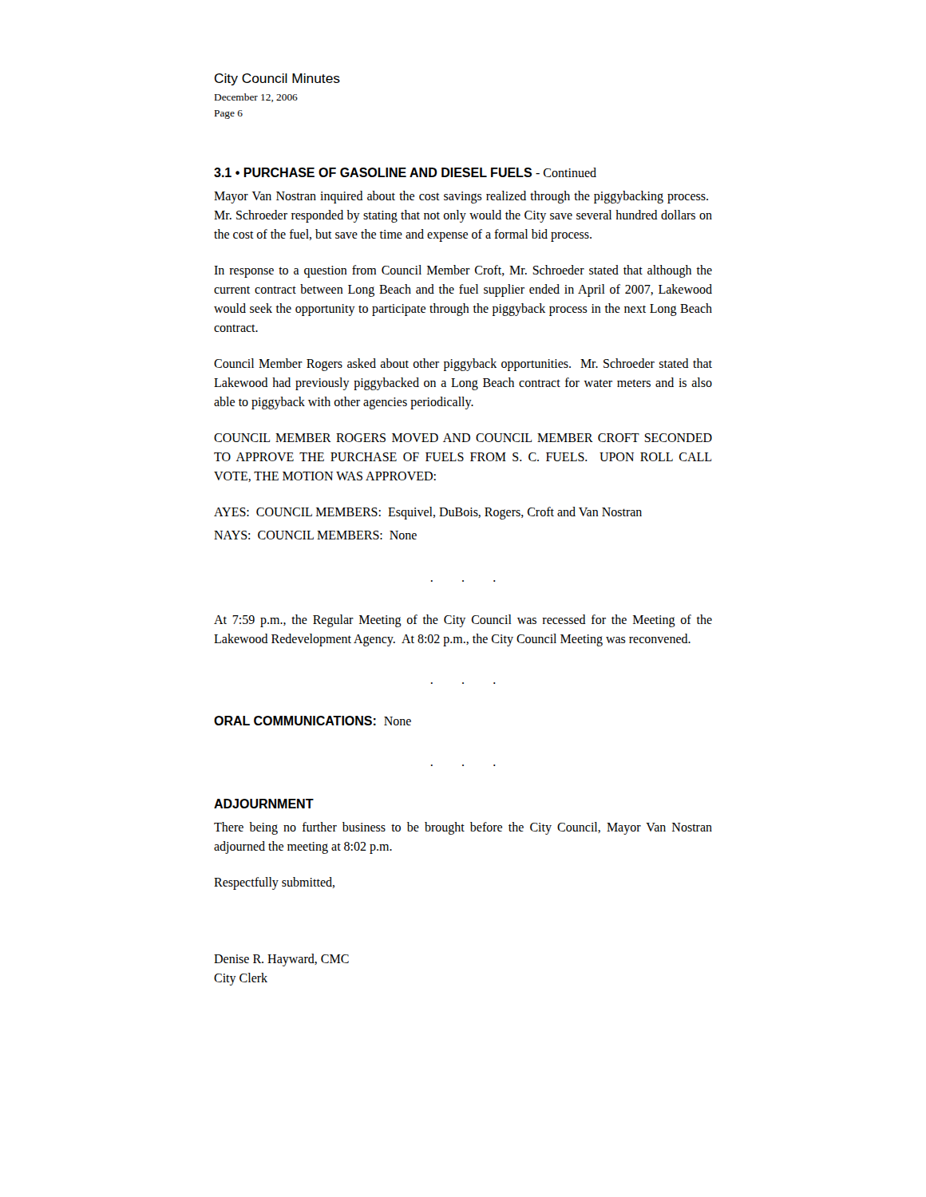City Council Minutes
December 12, 2006
Page 6
3.1 • PURCHASE OF GASOLINE AND DIESEL FUELS - Continued
Mayor Van Nostran inquired about the cost savings realized through the piggybacking process. Mr. Schroeder responded by stating that not only would the City save several hundred dollars on the cost of the fuel, but save the time and expense of a formal bid process.
In response to a question from Council Member Croft, Mr. Schroeder stated that although the current contract between Long Beach and the fuel supplier ended in April of 2007, Lakewood would seek the opportunity to participate through the piggyback process in the next Long Beach contract.
Council Member Rogers asked about other piggyback opportunities. Mr. Schroeder stated that Lakewood had previously piggybacked on a Long Beach contract for water meters and is also able to piggyback with other agencies periodically.
COUNCIL MEMBER ROGERS MOVED AND COUNCIL MEMBER CROFT SECONDED TO APPROVE THE PURCHASE OF FUELS FROM S. C. FUELS. UPON ROLL CALL VOTE, THE MOTION WAS APPROVED:
AYES: COUNCIL MEMBERS: Esquivel, DuBois, Rogers, Croft and Van Nostran
NAYS: COUNCIL MEMBERS: None
...
At 7:59 p.m., the Regular Meeting of the City Council was recessed for the Meeting of the Lakewood Redevelopment Agency. At 8:02 p.m., the City Council Meeting was reconvened.
...
ORAL COMMUNICATIONS: None
...
ADJOURNMENT
There being no further business to be brought before the City Council, Mayor Van Nostran adjourned the meeting at 8:02 p.m.
Respectfully submitted,
Denise R. Hayward, CMC
City Clerk